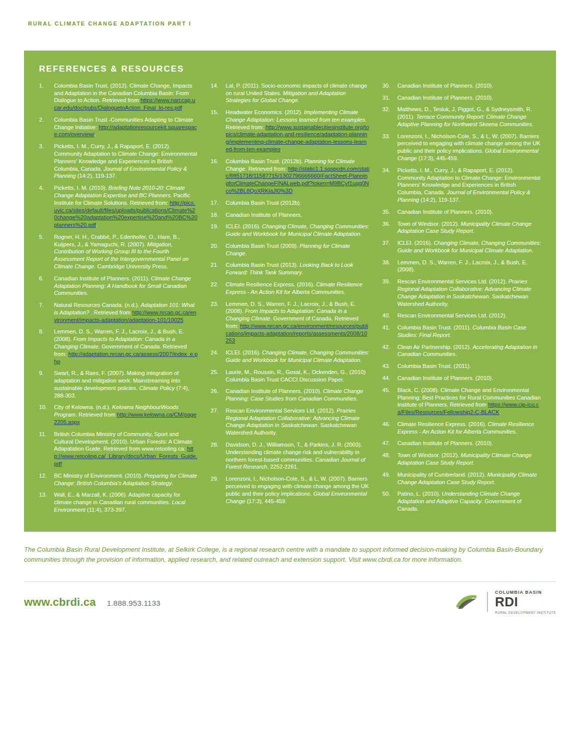Rural Climate Change Adaptation Part I
References & Resources
Columbia Basin Trust. (2012). Climate Change, Impacts and Adaptation in the Canadian Columbia Basin: From Dialogue to Action. Retrieved from https://www.narccap.ucar.edu/doc/pubs/DialoguetoAction_Final_lo-res.pdf
Columbia Basin Trust -Communities Adapting to Climate Change Initiative: http://adaptationresourcekit.squarespace.com/overview/.
Picketts, I. M., Curry, J., & Rapaport, E. (2012). Community Adaptation to Climate Change: Environmental Planners' Knowledge and Experiences in British Columbia, Canada. Journal of Environmental Policy & Planning (14:2), 119-137.
Picketts, I. M. (2010). Briefing Note 2010-20: Climate Change Adaptation Expertise and BC Planners. Pacific Institute for Climate Solutions. Retrieved from: http://pics.uvic.ca/sites/default/files/uploads/publications/Climate%20change%20adaptation%20expertise%20and%20BC%20planners%20.pdf.
Rogner, H. H., Crabbé, P., Edenhofer, O., Hare, B., Kuijpers, J., & Yamaguchi, R. (2007). Mitigation, Contribution of Working Group III to the Fourth Assessment Report of the Intergovernmental Panel on Climate Change. Cambridge University Press.
Canadian Institute of Planners. (2011). Climate Change Adaptation Planning: A Handbook for Small Canadian Communities.
Natural Resources Canada. (n.d.). Adaptation 101: What is Adaptation? . Retrieved from http://www.nrcan.gc.ca/environment/impacts-adaptation/adaptation-101/10025
Lemmen, D. S., Warren, F. J., Lacroix, J., & Bush, E. (2008). From Impacts to Adaptation: Canada in a Changing Climate. Government of Canada. Retrieved from: http://adaptation.nrcan.gc.ca/assess/2007/index_e.php
Swart, R., & Raes, F. (2007). Making integration of adaptation and mitigation work: Mainstreaming into sustainable development policies. Climate Policy (7:4), 288-303.
City of Kelowna. (n.d.). Kelowna NeighbourWoods Program. Retrieved from http://www.kelowna.ca/CM/page2205.aspx
British Columbia Ministry of Community, Sport and Cultural Development. (2010). Urban Forests: A Climate Adapatation Guide. Retrieved from www.retooling.ca: http://www.retooling.ca/_Library/docs/Urban_Forests_Guide.pdf
BC Ministry of Environment. (2010). Preparing for Climate Change: British Columbia's Adaptation Strategy.
Wall, E., & Marzall, K. (2006). Adaptive capacity for climate change in Canadian rural communities. Local Environment (11:4), 373-397.
Lal, P. (2011). Socio-economic impacts of climate change on rural United States. Mitigation and Adaptation Strategies for Global Change.
Headwater Economics. (2012). Implementing Climate Change Adaptation: Lessons learned from ten examples. Retrieved from: http://www.sustainablecitiesinstitute.org/topics/climate-adaptation-and-resilience/adaptation-planning/implementing-climate-change-adaptation-lessons-learned-from-ten-examples.
Columbia Basin Trust. (2012b). Planning for Climate Change. Retrieved from: http://static1.1.sqspcdn.com/static/f/851718/11587715/1302796666660/FactSheet-PlanningforClimateChangeFINALweb.pdf?token=M9BCyf1uqq0Nco%2BL8QoXRKiaJI0%3D
Columbia Basin Trust (2012b).
Canadian Institute of Planners.
ICLEI. (2016). Changing Climate, Changing Communities: Guide and Workbook for Municipal Climate Adaptation.
Columbia Basin Trust (2009). Planning for Climate Change.
Columbia Basin Trust (2013). Looking Back to Look Forward: Think Tank Summary.
Climate Resilience Express. (2016). Climate Resilience Express - An Action Kit for Alberta Communities.
Lemmen, D. S., Warren, F. J., Lacroix, J., & Bush, E. (2008). From Impacts to Adaptation: Canada in a Changing Climate. Government of Canada. Retrieved from: http://www.nrcan.gc.ca/environment/resources/publications/impacts-adaptation/reports/assessments/2008/10253
ICLEI. (2016). Changing Climate, Changing Communities: Guide and Workbook for Municipal Climate Adaptation.
Laurie, M., Roussin, R., Gosal, K., Ockenden, G., (2010) Columbia Basin Trust CACCI Discussion Paper.
Canadian Institute of Planners. (2010). Climate Change Planning: Case Studies from Canadian Communities.
Rescan Environmental Services Ltd. (2012). Prairies Regional Adaptation Collaborative: Advancing Climate Change Adaptation in Saskatchewan. Saskatchewan Watershed Authority.
Davidson, D. J., Williamson, T., & Parkins, J. R. (2003). Understanding climate change risk and vulnerability in northern forest-based communities. Canadian Journal of Forest Research, 2252-2261.
Lorenzoni, I., Nicholson-Cole, S., & L, W. (2007). Barriers perceived to engaging with climate change among the UK public and their policy implications. Global Environmental Change (17:3), 445-459.
Canadian Institute of Planners. (2010).
Canadian Institute of Planners. (2010).
Matthews, D., Tesluk, J, Piggot, G., & Sydneysmith, R. (2011). Terrace Community Report: Climate Change Adaptive Planning for Northwest Skeena Communities.
Lorenzoni, I., Nicholson-Cole, S., & L, W. (2007). Barriers perceived to engaging with climate change among the UK public and their policy implications. Global Environmental Change (17:3), 445-459.
Picketts, I. M., Curry, J., & Rapaport, E. (2012). Community Adaptation to Climate Change: Environmental Planners' Knowledge and Experiences in British Columbia, Canada. Journal of Environmental Policy & Planning (14:2), 119-137.
Canadian Institute of Planners. (2010).
Town of Windsor. (2012). Municipality Climate Change Adaptation Case Study Report.
ICLEI. (2016). Changing Climate, Changing Communities: Guide and Workbook for Municipal Climate Adaptation.
Lemmen, D. S., Warren, F. J., Lacroix, J., & Bush, E. (2008).
Rescan Environmental Services Ltd. (2012). Prairies Regional Adaptation Collaborative: Advancing Climate Change Adaptation in Saskatchewan. Saskatchewan Watershed Authority.
Rescan Environmental Services Ltd. (2012).
Columbia Basin Trust. (2011). Columbia Basin Case Studies: Final Report.
Clean Air Partnership. (2012). Accelerating Adaptation in Canadian Communities.
Columbia Basin Trust. (2011).
Canadian Institute of Planners. (2010).
Black, C. (2008). Climate Change and Environmental Planning: Best Practices for Rural Communities Canadian Institute of Planners. Retrieved from https://www.cip-icu.ca/Files/Resources/Fellowship2-C-BLACK.
Climate Resilience Express. (2016). Climate Resilience Express - An Action Kit for Alberta Communities.
Canadian Institute of Planners. (2010).
Town of Windsor. (2012). Municipality Climate Change Adaptation Case Study Report.
Municipality of Cumberland. (2012). Municipality Climate Change Adaptation Case Study Report.
Patino, L. (2010). Understanding Climate Change Adaptation and Adaptive Capacity. Government of Canada.
The Columbia Basin Rural Development Institute, at Selkirk College, is a regional research centre with a mandate to support informed decision-making by Columbia Basin-Boundary communities through the provision of information, applied research, and related outreach and extension support. Visit www.cbrdi.ca for more information.
www.cbrdi.ca 1.888.953.1133
COLUMBIA BASIN
RDI
RURAL DEVELOPMENT INSTITUTE